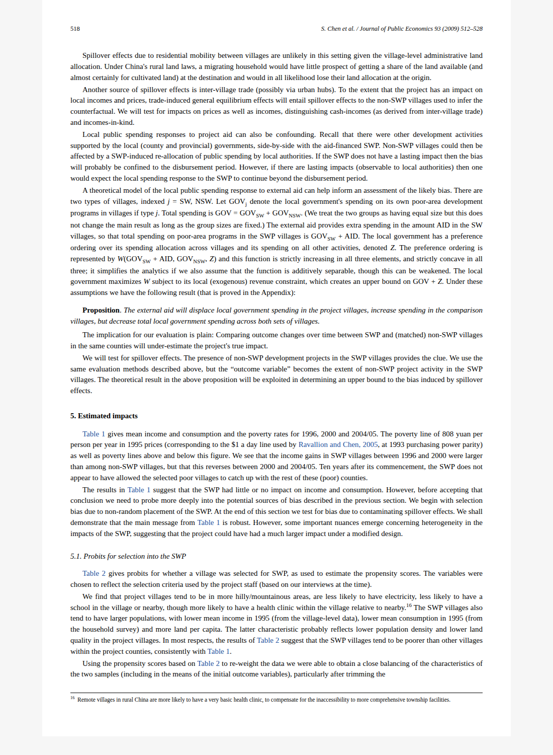518 S. Chen et al. / Journal of Public Economics 93 (2009) 512–528
Spillover effects due to residential mobility between villages are unlikely in this setting given the village-level administrative land allocation. Under China's rural land laws, a migrating household would have little prospect of getting a share of the land available (and almost certainly for cultivated land) at the destination and would in all likelihood lose their land allocation at the origin.
Another source of spillover effects is inter-village trade (possibly via urban hubs). To the extent that the project has an impact on local incomes and prices, trade-induced general equilibrium effects will entail spillover effects to the non-SWP villages used to infer the counterfactual. We will test for impacts on prices as well as incomes, distinguishing cash-incomes (as derived from inter-village trade) and incomes-in-kind.
Local public spending responses to project aid can also be confounding. Recall that there were other development activities supported by the local (county and provincial) governments, side-by-side with the aid-financed SWP. Non-SWP villages could then be affected by a SWP-induced re-allocation of public spending by local authorities. If the SWP does not have a lasting impact then the bias will probably be confined to the disbursement period. However, if there are lasting impacts (observable to local authorities) then one would expect the local spending response to the SWP to continue beyond the disbursement period.
A theoretical model of the local public spending response to external aid can help inform an assessment of the likely bias. There are two types of villages, indexed j = SW, NSW. Let GOVj denote the local government's spending on its own poor-area development programs in villages if type j. Total spending is GOV = GOVSW + GOVNSW. (We treat the two groups as having equal size but this does not change the main result as long as the group sizes are fixed.) The external aid provides extra spending in the amount AID in the SW villages, so that total spending on poor-area programs in the SWP villages is GOVSW + AID. The local government has a preference ordering over its spending allocation across villages and its spending on all other activities, denoted Z. The preference ordering is represented by W(GOVSW + AID, GOVNSW, Z) and this function is strictly increasing in all three elements, and strictly concave in all three; it simplifies the analytics if we also assume that the function is additively separable, though this can be weakened. The local government maximizes W subject to its local (exogenous) revenue constraint, which creates an upper bound on GOV + Z. Under these assumptions we have the following result (that is proved in the Appendix):
Proposition. The external aid will displace local government spending in the project villages, increase spending in the comparison villages, but decrease total local government spending across both sets of villages.
The implication for our evaluation is plain: Comparing outcome changes over time between SWP and (matched) non-SWP villages in the same counties will under-estimate the project's true impact.
We will test for spillover effects. The presence of non-SWP development projects in the SWP villages provides the clue. We use the same evaluation methods described above, but the “outcome variable” becomes the extent of non-SWP project activity in the SWP villages. The theoretical result in the above proposition will be exploited in determining an upper bound to the bias induced by spillover effects.
5. Estimated impacts
Table 1 gives mean income and consumption and the poverty rates for 1996, 2000 and 2004/05. The poverty line of 808 yuan per person per year in 1995 prices (corresponding to the $1 a day line used by Ravallion and Chen, 2005, at 1993 purchasing power parity) as well as poverty lines above and below this figure. We see that the income gains in SWP villages between 1996 and 2000 were larger than among non-SWP villages, but that this reverses between 2000 and 2004/05. Ten years after its commencement, the SWP does not appear to have allowed the selected poor villages to catch up with the rest of these (poor) counties.
The results in Table 1 suggest that the SWP had little or no impact on income and consumption. However, before accepting that conclusion we need to probe more deeply into the potential sources of bias described in the previous section. We begin with selection bias due to non-random placement of the SWP. At the end of this section we test for bias due to contaminating spillover effects. We shall demonstrate that the main message from Table 1 is robust. However, some important nuances emerge concerning heterogeneity in the impacts of the SWP, suggesting that the project could have had a much larger impact under a modified design.
5.1. Probits for selection into the SWP
Table 2 gives probits for whether a village was selected for SWP, as used to estimate the propensity scores. The variables were chosen to reflect the selection criteria used by the project staff (based on our interviews at the time).
We find that project villages tend to be in more hilly/mountainous areas, are less likely to have electricity, less likely to have a school in the village or nearby, though more likely to have a health clinic within the village relative to nearby.16 The SWP villages also tend to have larger populations, with lower mean income in 1995 (from the village-level data), lower mean consumption in 1995 (from the household survey) and more land per capita. The latter characteristic probably reflects lower population density and lower land quality in the project villages. In most respects, the results of Table 2 suggest that the SWP villages tend to be poorer than other villages within the project counties, consistently with Table 1.
Using the propensity scores based on Table 2 to re-weight the data we were able to obtain a close balancing of the characteristics of the two samples (including in the means of the initial outcome variables), particularly after trimming the
16 Remote villages in rural China are more likely to have a very basic health clinic, to compensate for the inaccessibility to more comprehensive township facilities.